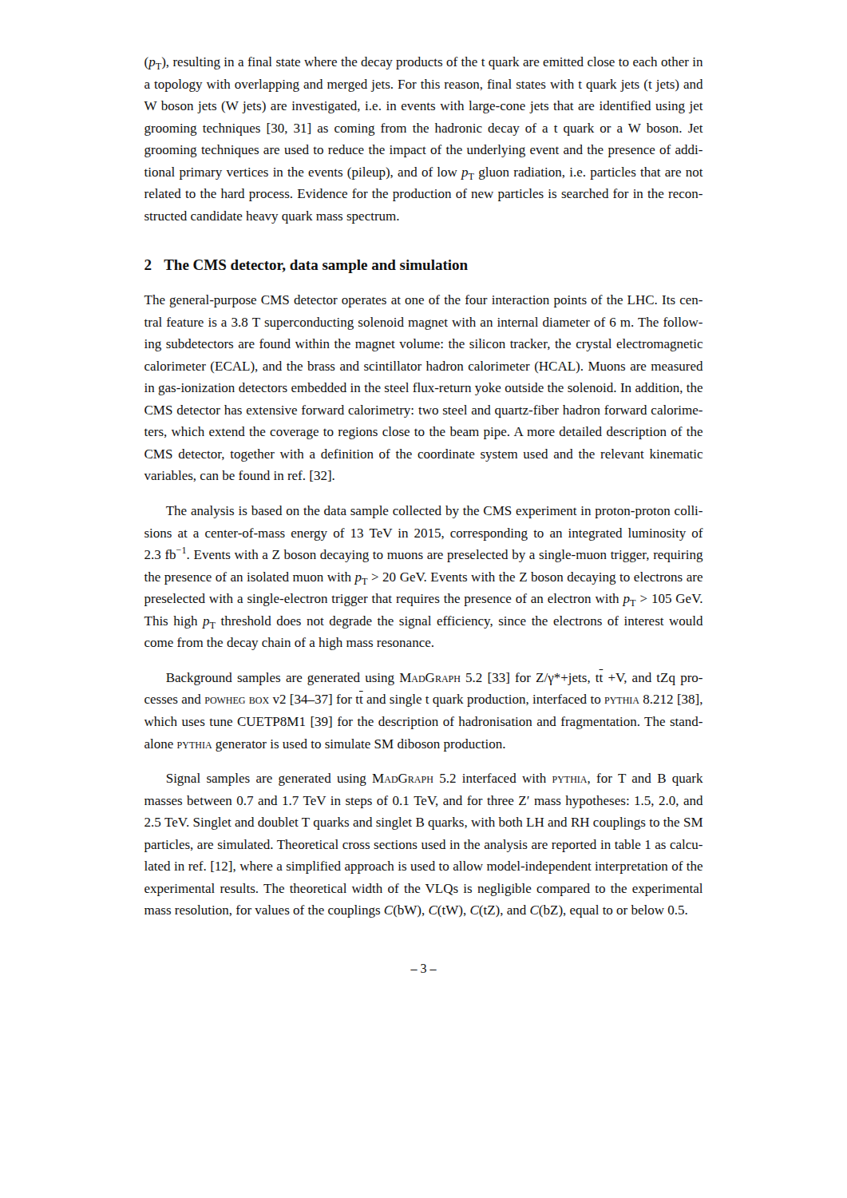JHEP05(2017)029
(pT), resulting in a final state where the decay products of the t quark are emitted close to each other in a topology with overlapping and merged jets. For this reason, final states with t quark jets (t jets) and W boson jets (W jets) are investigated, i.e. in events with large-cone jets that are identified using jet grooming techniques [30, 31] as coming from the hadronic decay of a t quark or a W boson. Jet grooming techniques are used to reduce the impact of the underlying event and the presence of additional primary vertices in the events (pileup), and of low pT gluon radiation, i.e. particles that are not related to the hard process. Evidence for the production of new particles is searched for in the reconstructed candidate heavy quark mass spectrum.
2 The CMS detector, data sample and simulation
The general-purpose CMS detector operates at one of the four interaction points of the LHC. Its central feature is a 3.8 T superconducting solenoid magnet with an internal diameter of 6 m. The following subdetectors are found within the magnet volume: the silicon tracker, the crystal electromagnetic calorimeter (ECAL), and the brass and scintillator hadron calorimeter (HCAL). Muons are measured in gas-ionization detectors embedded in the steel flux-return yoke outside the solenoid. In addition, the CMS detector has extensive forward calorimetry: two steel and quartz-fiber hadron forward calorimeters, which extend the coverage to regions close to the beam pipe. A more detailed description of the CMS detector, together with a definition of the coordinate system used and the relevant kinematic variables, can be found in ref. [32].
The analysis is based on the data sample collected by the CMS experiment in proton-proton collisions at a center-of-mass energy of 13 TeV in 2015, corresponding to an integrated luminosity of 2.3 fb−1. Events with a Z boson decaying to muons are preselected by a single-muon trigger, requiring the presence of an isolated muon with pT > 20 GeV. Events with the Z boson decaying to electrons are preselected with a single-electron trigger that requires the presence of an electron with pT > 105 GeV. This high pT threshold does not degrade the signal efficiency, since the electrons of interest would come from the decay chain of a high mass resonance.
Background samples are generated using MadGraph 5.2 [33] for Z/γ*+jets, tt +V, and tZq processes and powheg box v2 [34–37] for tt and single t quark production, interfaced to pythia 8.212 [38], which uses tune CUETP8M1 [39] for the description of hadronisation and fragmentation. The standalone pythia generator is used to simulate SM diboson production.
Signal samples are generated using MadGraph 5.2 interfaced with pythia, for T and B quark masses between 0.7 and 1.7 TeV in steps of 0.1 TeV, and for three Z′ mass hypotheses: 1.5, 2.0, and 2.5 TeV. Singlet and doublet T quarks and singlet B quarks, with both LH and RH couplings to the SM particles, are simulated. Theoretical cross sections used in the analysis are reported in table 1 as calculated in ref. [12], where a simplified approach is used to allow model-independent interpretation of the experimental results. The theoretical width of the VLQs is negligible compared to the experimental mass resolution, for values of the couplings C(bW), C(tW), C(tZ), and C(bZ), equal to or below 0.5.
– 3 –